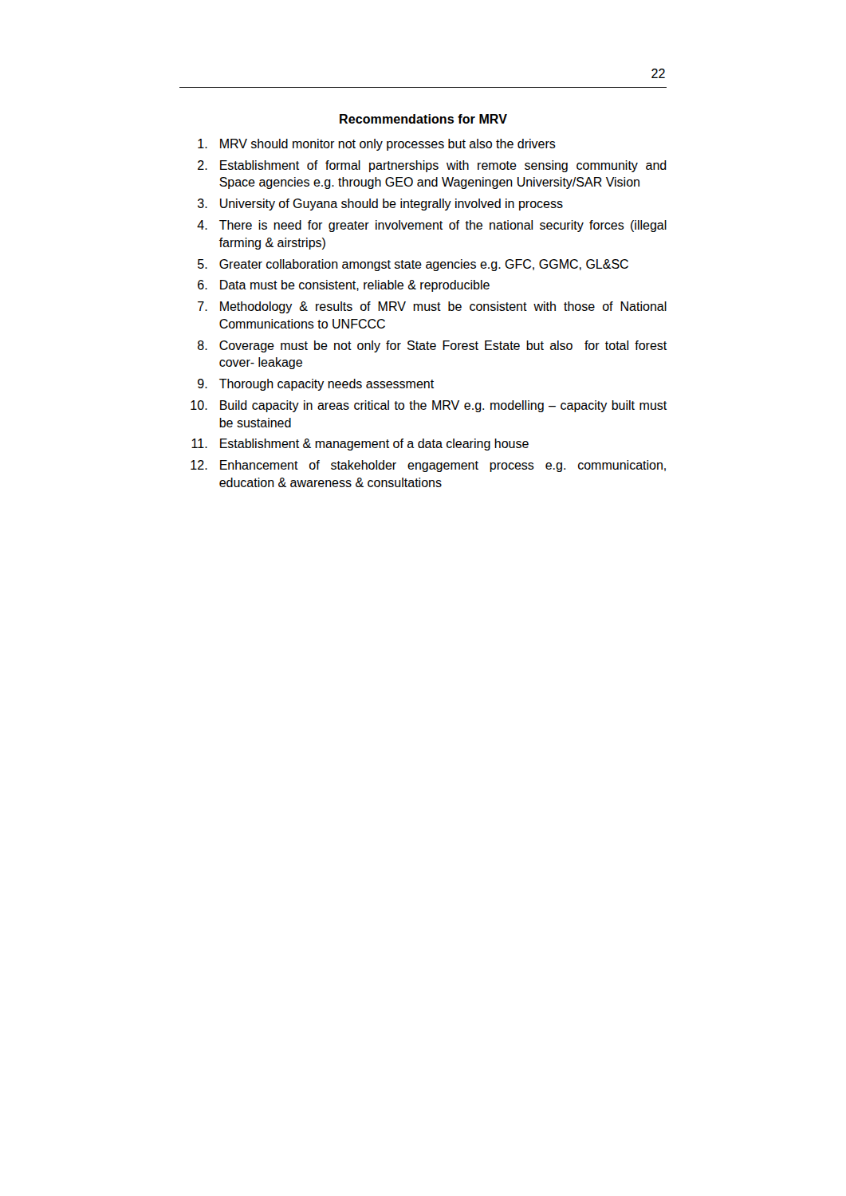22
Recommendations for MRV
MRV should monitor not only processes but also the drivers
Establishment of formal partnerships with remote sensing community and Space agencies e.g. through GEO and Wageningen University/SAR Vision
University of Guyana should be integrally involved in process
There is need for greater involvement of the national security forces (illegal farming & airstrips)
Greater collaboration amongst state agencies e.g. GFC, GGMC, GL&SC
Data must be consistent, reliable & reproducible
Methodology & results of MRV must be consistent with those of National Communications to UNFCCC
Coverage must be not only for State Forest Estate but also for total forest cover- leakage
Thorough capacity needs assessment
Build capacity in areas critical to the MRV e.g. modelling – capacity built must be sustained
Establishment & management of a data clearing house
Enhancement of stakeholder engagement process e.g. communication, education & awareness & consultations